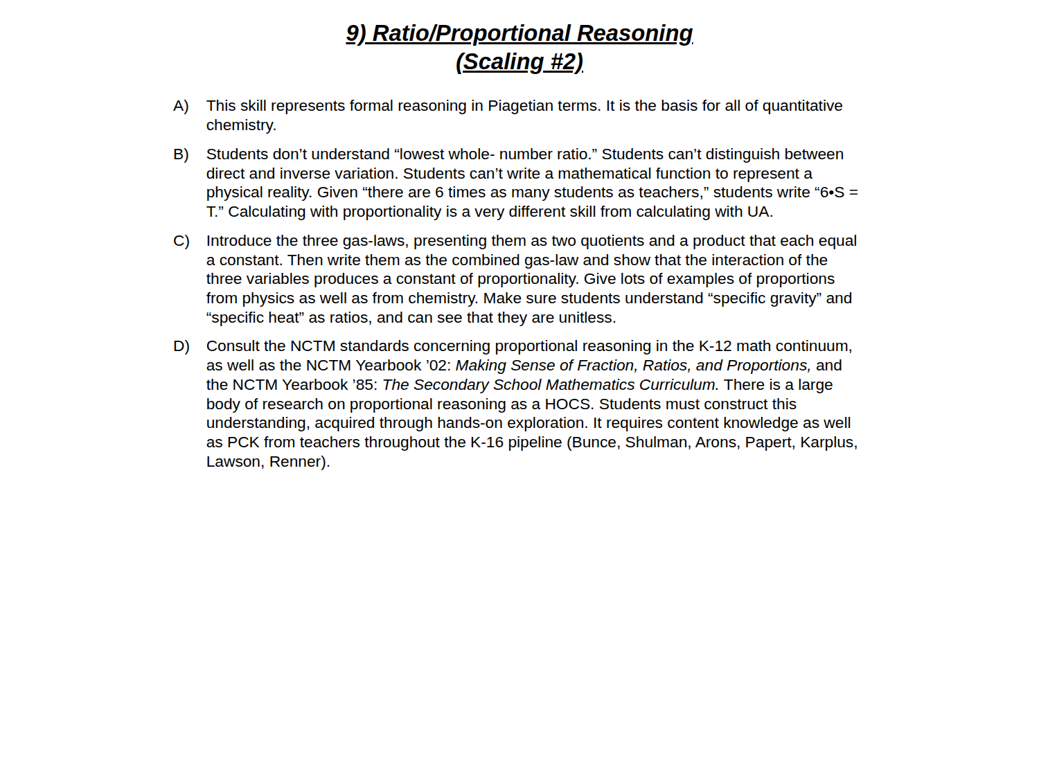9) Ratio/Proportional Reasoning
(Scaling #2)
A) This skill represents formal reasoning in Piagetian terms. It is the basis for all of quantitative chemistry.
B) Students don’t understand “lowest whole- number ratio.” Students can’t distinguish between direct and inverse variation. Students can’t write a mathematical function to represent a physical reality. Given “there are 6 times as many students as teachers,” students write “6•S = T.” Calculating with proportionality is a very different skill from calculating with UA.
C) Introduce the three gas-laws, presenting them as two quotients and a product that each equal a constant. Then write them as the combined gas-law and show that the interaction of the three variables produces a constant of proportionality. Give lots of examples of proportions from physics as well as from chemistry. Make sure students understand “specific gravity” and “specific heat” as ratios, and can see that they are unitless.
D) Consult the NCTM standards concerning proportional reasoning in the K-12 math continuum, as well as the NCTM Yearbook ’02: Making Sense of Fraction, Ratios, and Proportions, and the NCTM Yearbook ’85: The Secondary School Mathematics Curriculum. There is a large body of research on proportional reasoning as a HOCS. Students must construct this understanding, acquired through hands-on exploration. It requires content knowledge as well as PCK from teachers throughout the K-16 pipeline (Bunce, Shulman, Arons, Papert, Karplus, Lawson, Renner).